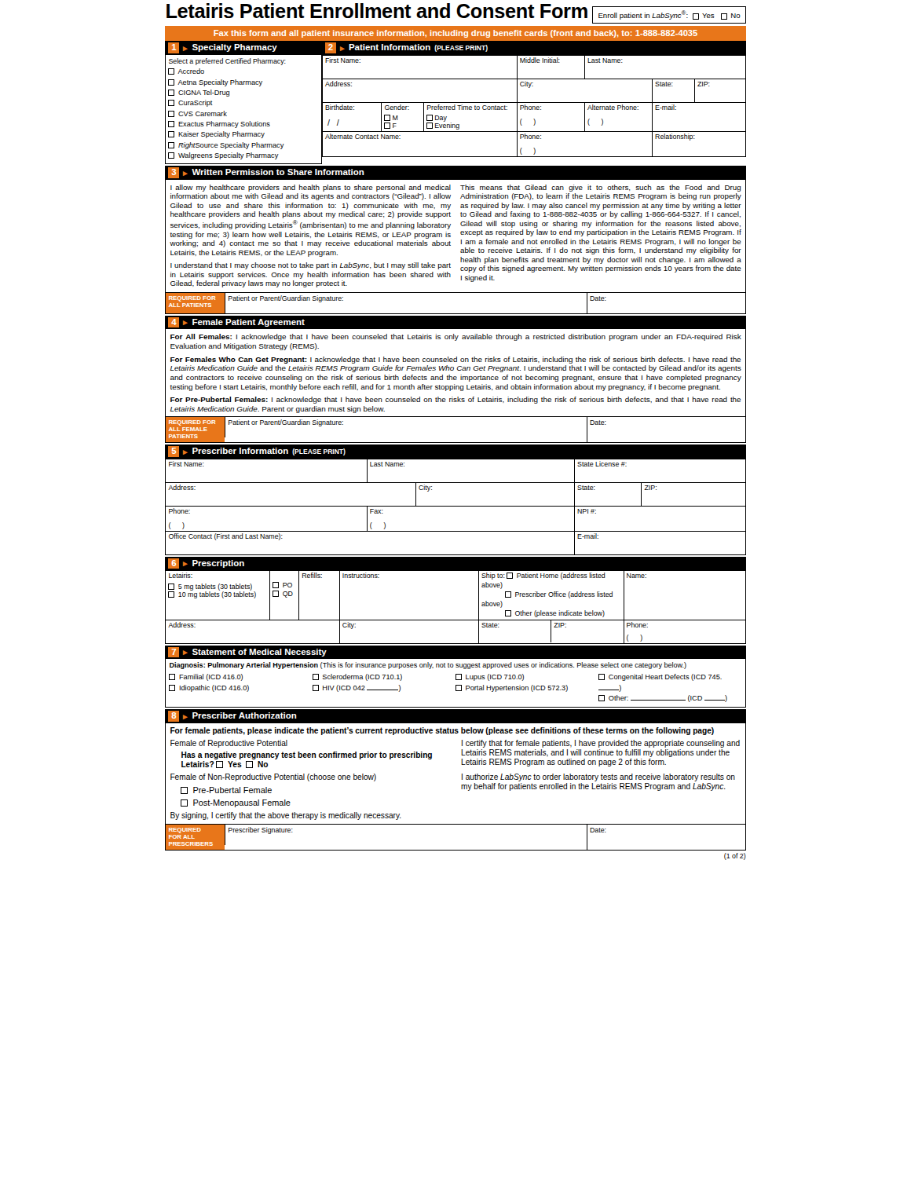Letairis Patient Enrollment and Consent Form
Enroll patient in LabSync®: Yes No
Fax this form and all patient insurance information, including drug benefit cards (front and back), to: 1-888-882-4035
1▸ Specialty Pharmacy
Select a preferred Certified Pharmacy:
Accredo
Aetna Specialty Pharmacy
CIGNA Tel-Drug
CuraScript
CVS Caremark
Exactus Pharmacy Solutions
Kaiser Specialty Pharmacy
Right Source Specialty Pharmacy
Walgreens Specialty Pharmacy
2▸ Patient Information (PLEASE PRINT)
| First Name: | Middle Initial: | Last Name: |
| Address: | City: | State: | ZIP: |
| Birthdate: / / | Gender: M F | Preferred Time to Contact: Day Evening | Phone: ( ) | Alternate Phone: ( ) | E-mail: |
| Alternate Contact Name: | Phone: ( ) | Relationship: |
3▸ Written Permission to Share Information
I allow my healthcare providers and health plans to share personal and medical information about me with Gilead and its agents and contractors (“Gilead”). I allow Gilead to use and share this information to: 1) communicate with me, my healthcare providers and health plans about my medical care; 2) provide support services, including providing Letairis® (ambrisentan) to me and planning laboratory testing for me; 3) learn how well Letairis, the Letairis REMS, or LEAP program is working; and 4) contact me so that I may receive educational materials about Letairis, the Letairis REMS, or the LEAP program.
I understand that I may choose not to take part in LabSync, but I may still take part in Letairis support services. Once my health information has been shared with Gilead, federal privacy laws may no longer protect it.
This means that Gilead can give it to others, such as the Food and Drug Administration (FDA), to learn if the Letairis REMS Program is being run properly as required by law. I may also cancel my permission at any time by writing a letter to Gilead and faxing to 1-888-882-4035 or by calling 1-866-664-5327. If I cancel, Gilead will stop using or sharing my information for the reasons listed above, except as required by law to end my participation in the Letairis REMS Program. If I am a female and not enrolled in the Letairis REMS Program, I will no longer be able to receive Letairis. If I do not sign this form, I understand my eligibility for health plan benefits and treatment by my doctor will not change. I am allowed a copy of this signed agreement. My written permission ends 10 years from the date I signed it.
REQUIRED FOR
ALL PATIENTS
Patient or Parent/Guardian Signature:
Date:
4▸ Female Patient Agreement
For All Females: I acknowledge that I have been counseled that Letairis is only available through a restricted distribution program under an FDA-required Risk Evaluation and Mitigation Strategy (REMS).
For Females Who Can Get Pregnant: I acknowledge that I have been counseled on the risks of Letairis, including the risk of serious birth defects. I have read the Letairis Medication Guide and the Letairis REMS Program Guide for Females Who Can Get Pregnant. I understand that I will be contacted by Gilead and/or its agents and contractors to receive counseling on the risk of serious birth defects and the importance of not becoming pregnant, ensure that I have completed pregnancy testing before I start Letairis, monthly before each refill, and for 1 month after stopping Letairis, and obtain information about my pregnancy, if I become pregnant.
For Pre-Pubertal Females: I acknowledge that I have been counseled on the risks of Letairis, including the risk of serious birth defects, and that I have read the Letairis Medication Guide. Parent or guardian must sign below.
REQUIRED FOR
ALL FEMALE
PATIENTS
Patient or Parent/Guardian Signature:
Date:
5▸ Prescriber Information (PLEASE PRINT)
| First Name: | Last Name: | State License #: |
| Address: | City: | State: | ZIP: |
| Phone: ( ) | Fax: ( ) | NPI #: |
| Office Contact (First and Last Name): | E-mail: |
6▸ Prescription
| Letairis: 5 mg tablets (30 tablets) 10 mg tablets (30 tablets) | PO QD | Refills: | Instructions: | Ship to: Patient Home (address listed above) Prescriber Office (address listed above) Other (please indicate below) | Name: |
| Address: | City: | / State: / ZIP: / | Phone: ( ) |
7▸ Statement of Medical Necessity
Diagnosis: Pulmonary Arterial Hypertension (This is for insurance purposes only, not to suggest approved uses or indications. Please select one category below.)
Familial (ICD 416.0)
Idiopathic (ICD 416.0)
Scleroderma (ICD 710.1)
HIV (ICD 042 )
Lupus (ICD 710.0)
Portal Hypertension (ICD 572.3)
Congenital Heart Defects (ICD 745. )
Other: (ICD )
8▸ Prescriber Authorization
For female patients, please indicate the patient’s current reproductive status below (please see definitions of these terms on the following page)
Female of Reproductive Potential
Has a negative pregnancy test been confirmed prior to prescribing Letairis? Yes No
Female of Non-Reproductive Potential (choose one below)
Pre-Pubertal Female
Post-Menopausal Female
By signing, I certify that the above therapy is medically necessary.
I certify that for female patients, I have provided the appropriate counseling and Letairis REMS materials, and I will continue to fulfill my obligations under the Letairis REMS Program as outlined on page 2 of this form.
I authorize LabSync to order laboratory tests and receive laboratory results on my behalf for patients enrolled in the Letairis REMS Program and LabSync.
REQUIRED
FOR ALL
PRESCRIBERS
Prescriber Signature:
Date:
(1 of 2)